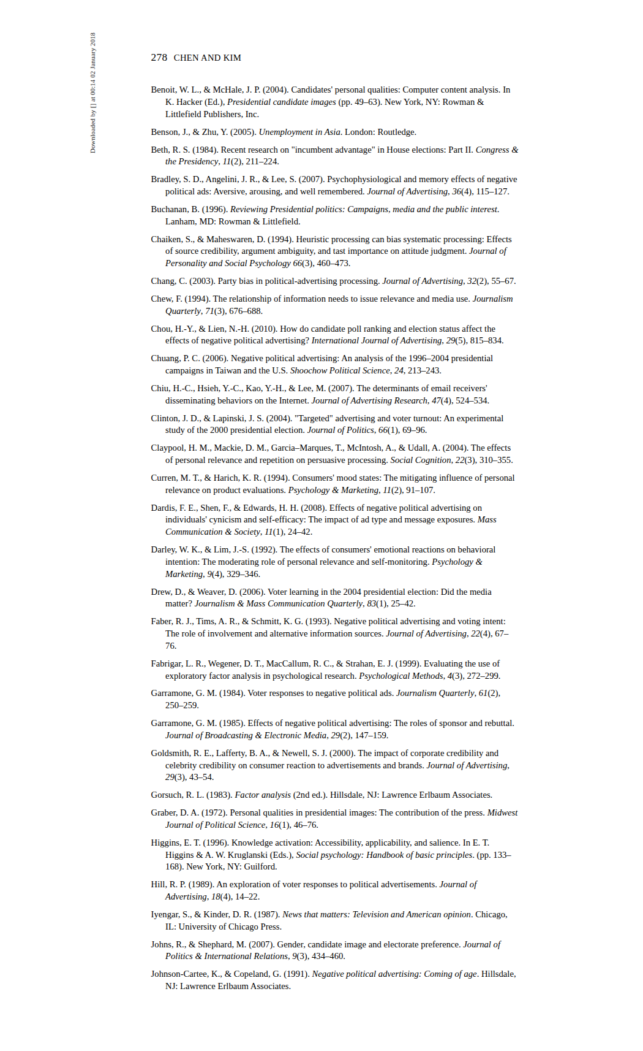Downloaded by [] at 00:14 02 January 2018
278 CHEN AND KIM
Benoit, W. L., & McHale, J. P. (2004). Candidates' personal qualities: Computer content analysis. In K. Hacker (Ed.), Presidential candidate images (pp. 49–63). New York, NY: Rowman & Littlefield Publishers, Inc.
Benson, J., & Zhu, Y. (2005). Unemployment in Asia. London: Routledge.
Beth, R. S. (1984). Recent research on "incumbent advantage" in House elections: Part II. Congress & the Presidency, 11(2), 211–224.
Bradley, S. D., Angelini, J. R., & Lee, S. (2007). Psychophysiological and memory effects of negative political ads: Aversive, arousing, and well remembered. Journal of Advertising, 36(4), 115–127.
Buchanan, B. (1996). Reviewing Presidential politics: Campaigns, media and the public interest. Lanham, MD: Rowman & Littlefield.
Chaiken, S., & Maheswaren, D. (1994). Heuristic processing can bias systematic processing: Effects of source credibility, argument ambiguity, and tast importance on attitude judgment. Journal of Personality and Social Psychology 66(3), 460–473.
Chang, C. (2003). Party bias in political-advertising processing. Journal of Advertising, 32(2), 55–67.
Chew, F. (1994). The relationship of information needs to issue relevance and media use. Journalism Quarterly, 71(3), 676–688.
Chou, H.-Y., & Lien, N.-H. (2010). How do candidate poll ranking and election status affect the effects of negative political advertising? International Journal of Advertising, 29(5), 815–834.
Chuang, P. C. (2006). Negative political advertising: An analysis of the 1996–2004 presidential campaigns in Taiwan and the U.S. Shoochow Political Science, 24, 213–243.
Chiu, H.-C., Hsieh, Y.-C., Kao, Y.-H., & Lee, M. (2007). The determinants of email receivers' disseminating behaviors on the Internet. Journal of Advertising Research, 47(4), 524–534.
Clinton, J. D., & Lapinski, J. S. (2004). "Targeted" advertising and voter turnout: An experimental study of the 2000 presidential election. Journal of Politics, 66(1), 69–96.
Claypool, H. M., Mackie, D. M., Garcia–Marques, T., McIntosh, A., & Udall, A. (2004). The effects of personal relevance and repetition on persuasive processing. Social Cognition, 22(3), 310–355.
Curren, M. T., & Harich, K. R. (1994). Consumers' mood states: The mitigating influence of personal relevance on product evaluations. Psychology & Marketing, 11(2), 91–107.
Dardis, F. E., Shen, F., & Edwards, H. H. (2008). Effects of negative political advertising on individuals' cynicism and self-efficacy: The impact of ad type and message exposures. Mass Communication & Society, 11(1), 24–42.
Darley, W. K., & Lim, J.-S. (1992). The effects of consumers' emotional reactions on behavioral intention: The moderating role of personal relevance and self-monitoring. Psychology & Marketing, 9(4), 329–346.
Drew, D., & Weaver, D. (2006). Voter learning in the 2004 presidential election: Did the media matter? Journalism & Mass Communication Quarterly, 83(1), 25–42.
Faber, R. J., Tims, A. R., & Schmitt, K. G. (1993). Negative political advertising and voting intent: The role of involvement and alternative information sources. Journal of Advertising, 22(4), 67–76.
Fabrigar, L. R., Wegener, D. T., MacCallum, R. C., & Strahan, E. J. (1999). Evaluating the use of exploratory factor analysis in psychological research. Psychological Methods, 4(3), 272–299.
Garramone, G. M. (1984). Voter responses to negative political ads. Journalism Quarterly, 61(2), 250–259.
Garramone, G. M. (1985). Effects of negative political advertising: The roles of sponsor and rebuttal. Journal of Broadcasting & Electronic Media, 29(2), 147–159.
Goldsmith, R. E., Lafferty, B. A., & Newell, S. J. (2000). The impact of corporate credibility and celebrity credibility on consumer reaction to advertisements and brands. Journal of Advertising, 29(3), 43–54.
Gorsuch, R. L. (1983). Factor analysis (2nd ed.). Hillsdale, NJ: Lawrence Erlbaum Associates.
Graber, D. A. (1972). Personal qualities in presidential images: The contribution of the press. Midwest Journal of Political Science, 16(1), 46–76.
Higgins, E. T. (1996). Knowledge activation: Accessibility, applicability, and salience. In E. T. Higgins & A. W. Kruglanski (Eds.), Social psychology: Handbook of basic principles. (pp. 133–168). New York, NY: Guilford.
Hill, R. P. (1989). An exploration of voter responses to political advertisements. Journal of Advertising, 18(4), 14–22.
Iyengar, S., & Kinder, D. R. (1987). News that matters: Television and American opinion. Chicago, IL: University of Chicago Press.
Johns, R., & Shephard, M. (2007). Gender, candidate image and electorate preference. Journal of Politics & International Relations, 9(3), 434–460.
Johnson-Cartee, K., & Copeland, G. (1991). Negative political advertising: Coming of age. Hillsdale, NJ: Lawrence Erlbaum Associates.